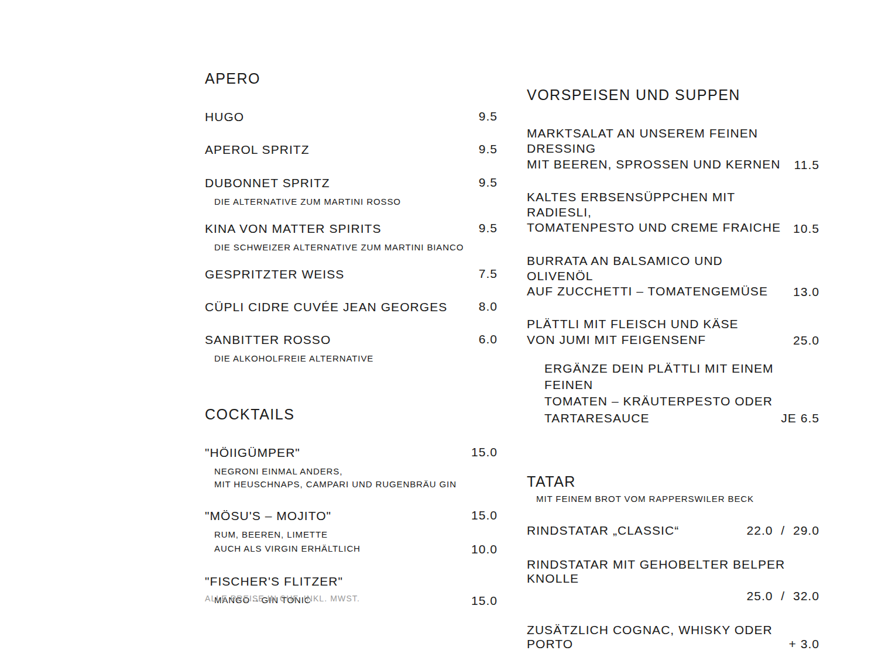Apero
Hugo
9.5
Aperol Spritz
9.5
Dubonnet Spritz
9.5
Die Alternative zum Martini Rosso
Kina von Matter Spirits
9.5
Die Schweizer Alternative zum Martini Bianco
Gespritzter Weiss
7.5
Cüpli Cidre Cuvée Jean Georges
8.0
Sanbitter Rosso
6.0
Die alkoholfreie Alternative
Cocktails
"Höiigümper"
15.0
Negroni einmal anders,
mit Heuschnaps, Campari und Rugenbräu Gin
"Mösu's – Mojito"
15.0
Rum, Beeren, Limette
Auch als Virgin erhältlich
10.0
"Fischer's Flitzer"
Mango – Gin Tonic
15.0
Vorspeisen und Suppen
Marktsalat an unserem feinen Dressing
mit Beeren, Sprossen und Kernen
11.5
Kaltes Erbsensüppchen mit Radiesli,
Tomatenpesto und Creme Fraiche
10.5
Burrata an Balsamico und Olivenöl
auf Zucchetti – Tomatengemüse
13.0
Plättli mit Fleisch und Käse
von Jumi mit Feigensenf
25.0
Ergänze dein Plättli mit einem feinen
Tomaten – Kräuterpesto oder
Tartaresauce
je 6.5
Tatar
mit feinem Brot vom Rapperswiler Beck
Rindstatar „Classic“
22.0 / 29.0
Rindstatar mit gehobelter Belper Knolle
25.0 / 32.0
Zusätzlich Cognac, Whisky oder Porto
+ 3.0
Alle Preise in CHF. inkl. MwSt.